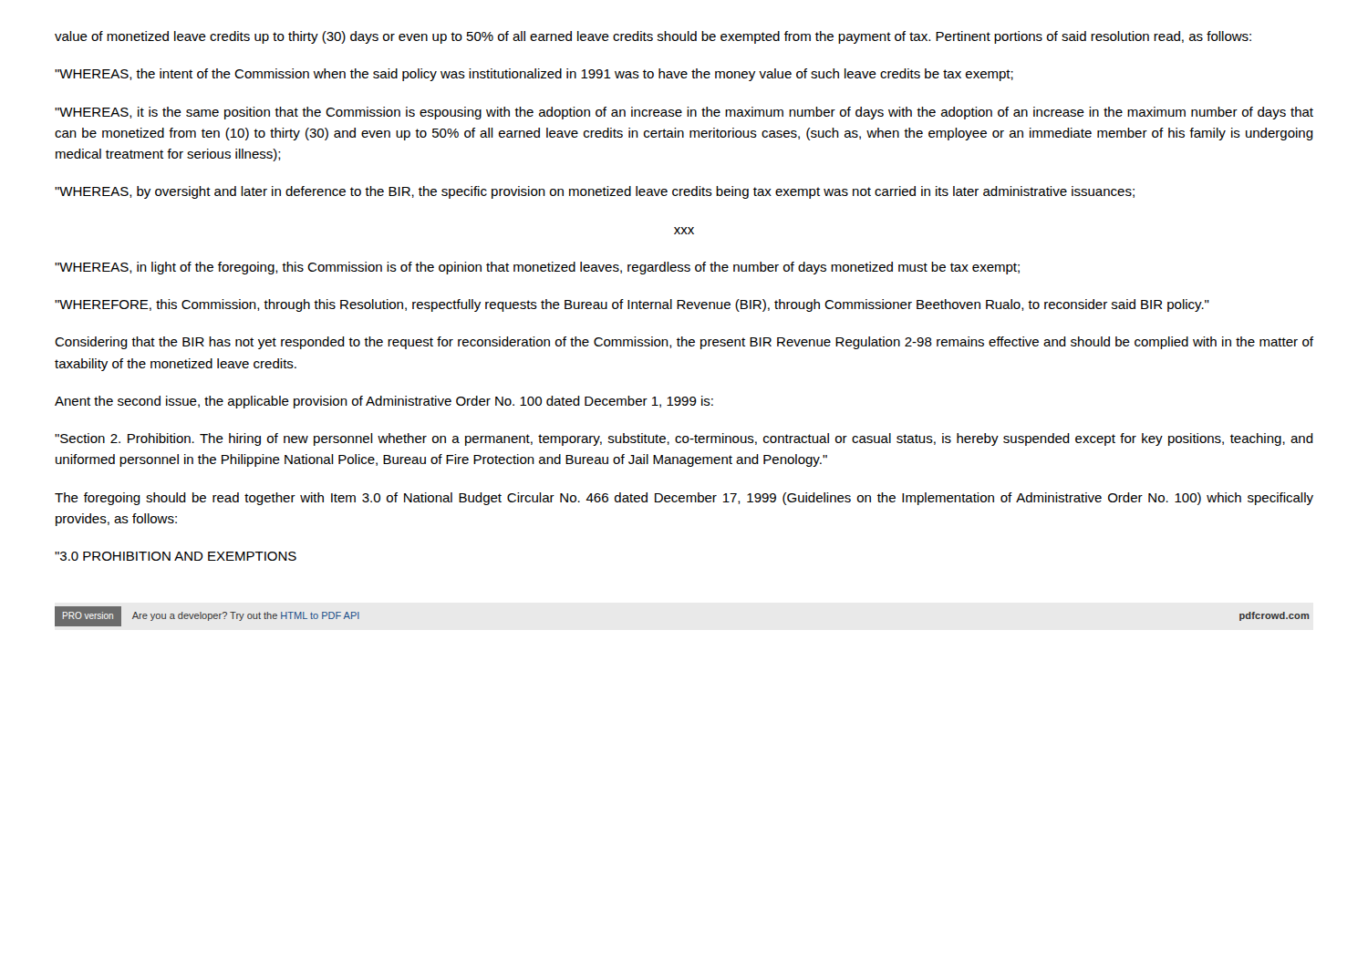value of monetized leave credits up to thirty (30) days or even up to 50% of all earned leave credits should be exempted from the payment of tax. Pertinent portions of said resolution read, as follows:
"WHEREAS, the intent of the Commission when the said policy was institutionalized in 1991 was to have the money value of such leave credits be tax exempt;
"WHEREAS, it is the same position that the Commission is espousing with the adoption of an increase in the maximum number of days with the adoption of an increase in the maximum number of days that can be monetized from ten (10) to thirty (30) and even up to 50% of all earned leave credits in certain meritorious cases, (such as, when the employee or an immediate member of his family is undergoing medical treatment for serious illness);
"WHEREAS, by oversight and later in deference to the BIR, the specific provision on monetized leave credits being tax exempt was not carried in its later administrative issuances;
xxx
"WHEREAS, in light of the foregoing, this Commission is of the opinion that monetized leaves, regardless of the number of days monetized must be tax exempt;
"WHEREFORE, this Commission, through this Resolution, respectfully requests the Bureau of Internal Revenue (BIR), through Commissioner Beethoven Rualo, to reconsider said BIR policy."
Considering that the BIR has not yet responded to the request for reconsideration of the Commission, the present BIR Revenue Regulation 2-98 remains effective and should be complied with in the matter of taxability of the monetized leave credits.
Anent the second issue, the applicable provision of Administrative Order No. 100 dated December 1, 1999 is:
"Section 2. Prohibition. The hiring of new personnel whether on a permanent, temporary, substitute, co-terminous, contractual or casual status, is hereby suspended except for key positions, teaching, and uniformed personnel in the Philippine National Police, Bureau of Fire Protection and Bureau of Jail Management and Penology."
The foregoing should be read together with Item 3.0 of National Budget Circular No. 466 dated December 17, 1999 (Guidelines on the Implementation of Administrative Order No. 100) which specifically provides, as follows:
"3.0 PROHIBITION AND EXEMPTIONS
PRO version Are you a developer? Try out the HTML to PDF API pdfcrowd.com